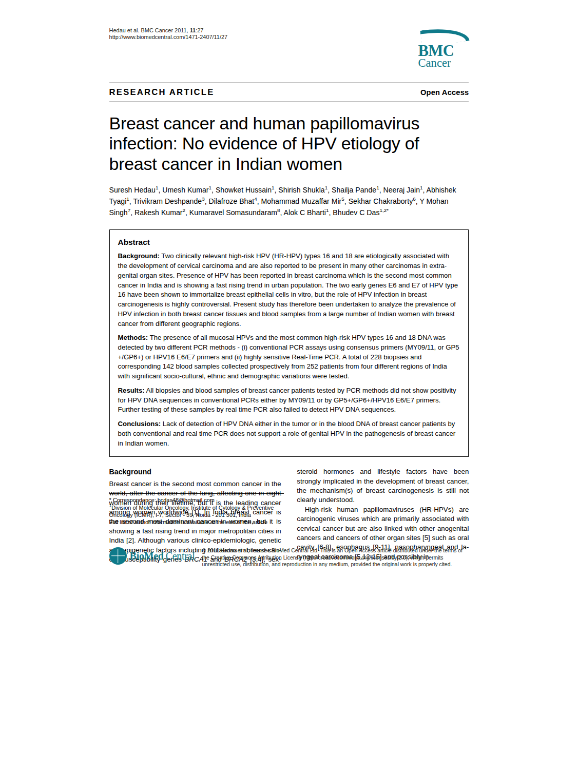Hedau et al. BMC Cancer 2011, 11:27
http://www.biomedcentral.com/1471-2407/11/27
BMC Cancer
Research article
Open Access
Breast cancer and human papillomavirus infection: No evidence of HPV etiology of breast cancer in Indian women
Suresh Hedau1, Umesh Kumar1, Showket Hussain1, Shirish Shukla1, Shailja Pande1, Neeraj Jain1, Abhishek Tyagi1, Trivikram Deshpande3, Dilafroze Bhat4, Mohammad Muzaffar Mir5, Sekhar Chakraborty6, Y Mohan Singh7, Rakesh Kumar2, Kumaravel Somasundaram8, Alok C Bharti1, Bhudev C Das1,2*
Abstract
Background: Two clinically relevant high-risk HPV (HR-HPV) types 16 and 18 are etiologically associated with the development of cervical carcinoma and are also reported to be present in many other carcinomas in extra-genital organ sites. Presence of HPV has been reported in breast carcinoma which is the second most common cancer in India and is showing a fast rising trend in urban population. The two early genes E6 and E7 of HPV type 16 have been shown to immortalize breast epithelial cells in vitro, but the role of HPV infection in breast carcinogenesis is highly controversial. Present study has therefore been undertaken to analyze the prevalence of HPV infection in both breast cancer tissues and blood samples from a large number of Indian women with breast cancer from different geographic regions.
Methods: The presence of all mucosal HPVs and the most common high-risk HPV types 16 and 18 DNA was detected by two different PCR methods - (i) conventional PCR assays using consensus primers (MY09/11, or GP5 +/GP6+) or HPV16 E6/E7 primers and (ii) highly sensitive Real-Time PCR. A total of 228 biopsies and corresponding 142 blood samples collected prospectively from 252 patients from four different regions of India with significant socio-cultural, ethnic and demographic variations were tested.
Results: All biopsies and blood samples of breast cancer patients tested by PCR methods did not show positivity for HPV DNA sequences in conventional PCRs either by MY09/11 or by GP5+/GP6+/HPV16 E6/E7 primers. Further testing of these samples by real time PCR also failed to detect HPV DNA sequences.
Conclusions: Lack of detection of HPV DNA either in the tumor or in the blood DNA of breast cancer patients by both conventional and real time PCR does not support a role of genital HPV in the pathogenesis of breast cancer in Indian women.
Background
Breast cancer is the second most common cancer in the world, after the cancer of the lung, affecting one in eight women during their lifetime, but it is the leading cancer among women worldwide [1]. In India breast cancer is the second most dominant cancer in women, but it is showing a fast rising trend in major metropolitan cities in India [2]. Although various clinico-epidemiologic, genetic and epigenetic factors including mutations in breast cancer susceptibility genes BRCA1 and BRCA2 [3,4], sex-steroid hormones and lifestyle factors have been strongly implicated in the development of breast cancer, the mechanism(s) of breast carcinogenesis is still not clearly understood.
High-risk human papillomaviruses (HR-HPVs) are carcinogenic viruses which are primarily associated with cervical cancer but are also linked with other anogenital cancers and cancers of other organ sites [5] such as oral cavity [6-8], esophagus [9-11], nasopharyngeal and laryngeal carcinoma [5,12-15] and possibly in
* Correspondence: bcdas48@hotmail.com
1Division of Molecular Oncology, Institute of Cytology & Preventive Oncology (ICMR), I-7, Sector - 39, Noida - 201 301, India
Full list of author information is available at the end of the article
BioMed Central
© 2011 Hedau et al; licensee BioMed Central Ltd. This is an Open Access article distributed under the terms of the Creative Commons Attribution License (http://creativecommons.org/licenses/by/2.0), which permits unrestricted use, distribution, and reproduction in any medium, provided the original work is properly cited.